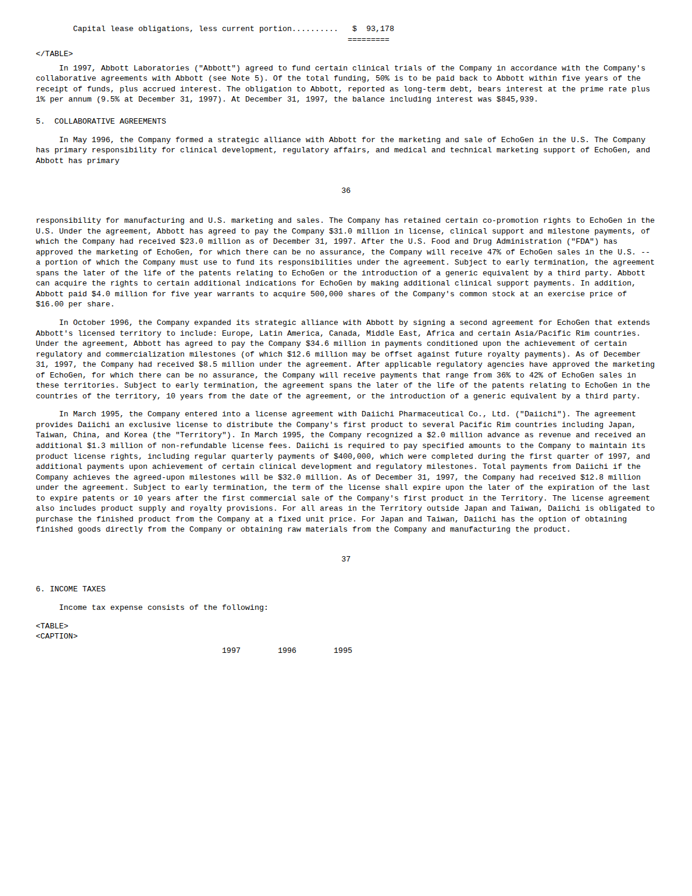Capital lease obligations, less current portion..........   $  93,178
                                                                   =========
</TABLE>
In 1997, Abbott Laboratories ("Abbott") agreed to fund certain clinical trials of the Company in accordance with the Company's collaborative agreements with Abbott (see Note 5). Of the total funding, 50% is to be paid back to Abbott within five years of the receipt of funds, plus accrued interest. The obligation to Abbott, reported as long-term debt, bears interest at the prime rate plus 1% per annum (9.5% at December 31, 1997). At December 31, 1997, the balance including interest was $845,939.
5. COLLABORATIVE AGREEMENTS
In May 1996, the Company formed a strategic alliance with Abbott for the marketing and sale of EchoGen in the U.S. The Company has primary responsibility for clinical development, regulatory affairs, and medical and technical marketing support of EchoGen, and Abbott has primary
36
responsibility for manufacturing and U.S. marketing and sales. The Company has retained certain co-promotion rights to EchoGen in the U.S. Under the agreement, Abbott has agreed to pay the Company $31.0 million in license, clinical support and milestone payments, of which the Company had received $23.0 million as of December 31, 1997. After the U.S. Food and Drug Administration ("FDA") has approved the marketing of EchoGen, for which there can be no assurance, the Company will receive 47% of EchoGen sales in the U.S. -- a portion of which the Company must use to fund its responsibilities under the agreement. Subject to early termination, the agreement spans the later of the life of the patents relating to EchoGen or the introduction of a generic equivalent by a third party. Abbott can acquire the rights to certain additional indications for EchoGen by making additional clinical support payments. In addition, Abbott paid $4.0 million for five year warrants to acquire 500,000 shares of the Company's common stock at an exercise price of $16.00 per share.
In October 1996, the Company expanded its strategic alliance with Abbott by signing a second agreement for EchoGen that extends Abbott's licensed territory to include: Europe, Latin America, Canada, Middle East, Africa and certain Asia/Pacific Rim countries. Under the agreement, Abbott has agreed to pay the Company $34.6 million in payments conditioned upon the achievement of certain regulatory and commercialization milestones (of which $12.6 million may be offset against future royalty payments). As of December 31, 1997, the Company had received $8.5 million under the agreement. After applicable regulatory agencies have approved the marketing of EchoGen, for which there can be no assurance, the Company will receive payments that range from 36% to 42% of EchoGen sales in these territories. Subject to early termination, the agreement spans the later of the life of the patents relating to EchoGen in the countries of the territory, 10 years from the date of the agreement, or the introduction of a generic equivalent by a third party.
In March 1995, the Company entered into a license agreement with Daiichi Pharmaceutical Co., Ltd. ("Daiichi"). The agreement provides Daiichi an exclusive license to distribute the Company's first product to several Pacific Rim countries including Japan, Taiwan, China, and Korea (the "Territory"). In March 1995, the Company recognized a $2.0 million advance as revenue and received an additional $1.3 million of non-refundable license fees. Daiichi is required to pay specified amounts to the Company to maintain its product license rights, including regular quarterly payments of $400,000, which were completed during the first quarter of 1997, and additional payments upon achievement of certain clinical development and regulatory milestones. Total payments from Daiichi if the Company achieves the agreed-upon milestones will be $32.0 million. As of December 31, 1997, the Company had received $12.8 million under the agreement. Subject to early termination, the term of the license shall expire upon the later of the expiration of the last to expire patents or 10 years after the first commercial sale of the Company's first product in the Territory. The license agreement also includes product supply and royalty provisions. For all areas in the Territory outside Japan and Taiwan, Daiichi is obligated to purchase the finished product from the Company at a fixed unit price. For Japan and Taiwan, Daiichi has the option of obtaining finished goods directly from the Company or obtaining raw materials from the Company and manufacturing the product.
37
6. INCOME TAXES
Income tax expense consists of the following:
<TABLE>
<CAPTION>
                                        1997        1996        1995